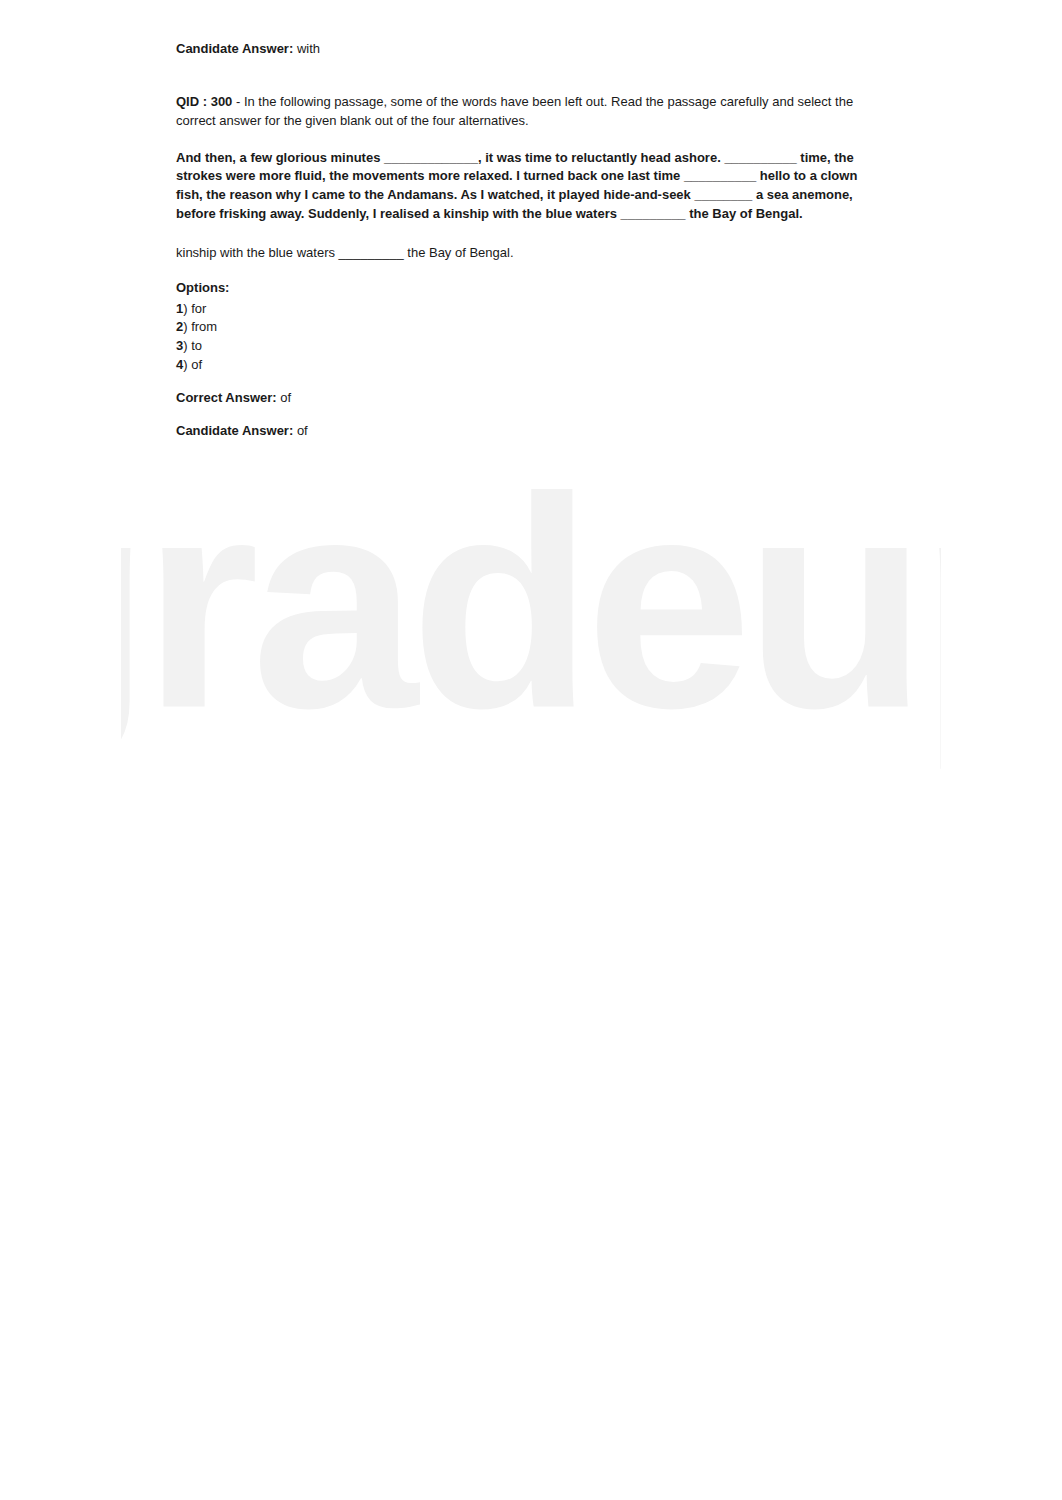gradeup
Candidate Answer: with
QID : 300 - In the following passage, some of the words have been left out. Read the passage carefully and select the correct answer for the given blank out of the four alternatives.
And then, a few glorious minutes _____________, it was time to reluctantly head ashore. __________ time, the strokes were more fluid, the movements more relaxed. I turned back one last time __________ hello to a clown fish, the reason why I came to the Andamans. As I watched, it played hide-and-seek ________ a sea anemone, before frisking away. Suddenly, I realised a kinship with the blue waters _________ the Bay of Bengal.
kinship with the blue waters _________ the Bay of Bengal.
Options:
1) for
2) from
3) to
4) of
Correct Answer: of
Candidate Answer: of